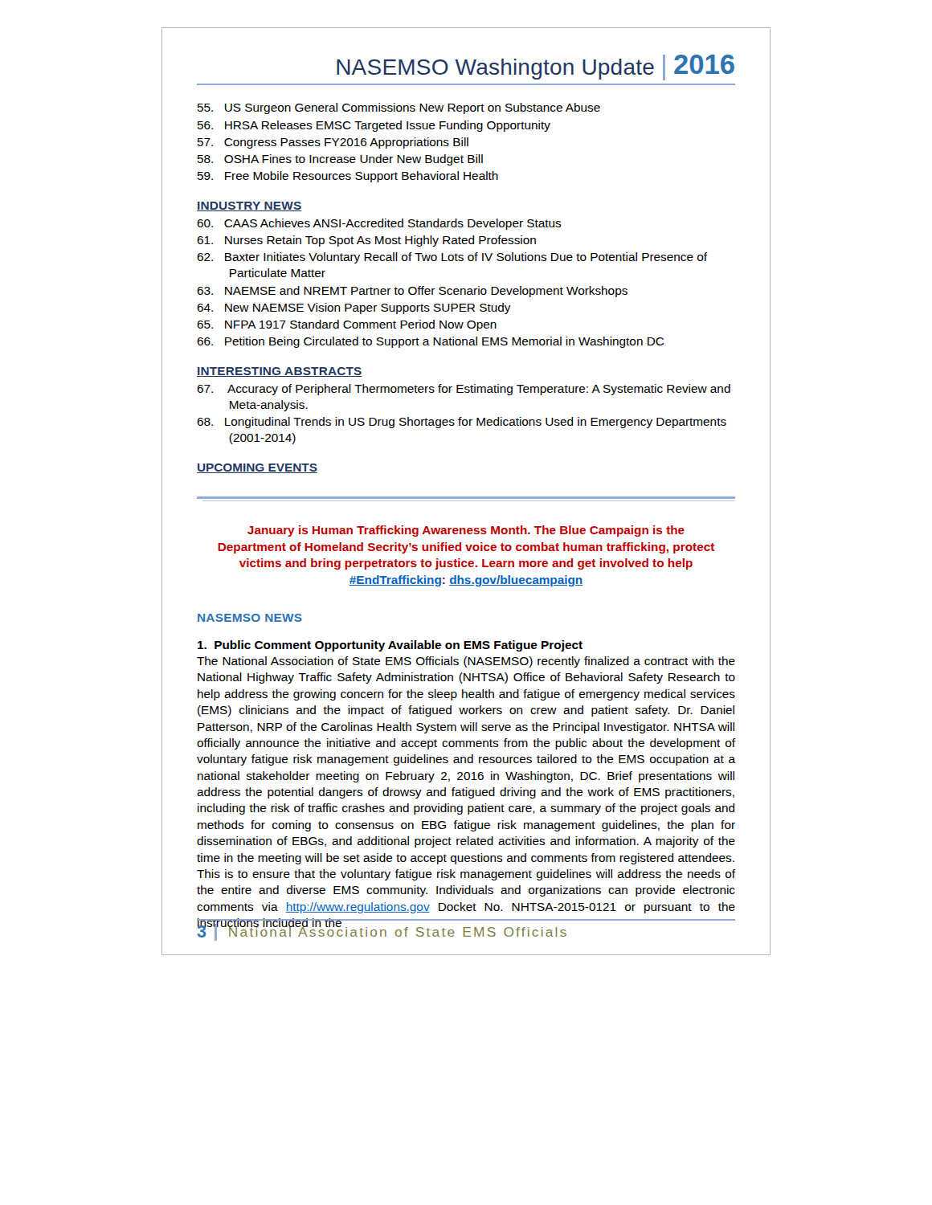NASEMSO Washington Update 2016
55. US Surgeon General Commissions New Report on Substance Abuse
56. HRSA Releases EMSC Targeted Issue Funding Opportunity
57. Congress Passes FY2016 Appropriations Bill
58. OSHA Fines to Increase Under New Budget Bill
59. Free Mobile Resources Support Behavioral Health
INDUSTRY NEWS
60. CAAS Achieves ANSI-Accredited Standards Developer Status
61. Nurses Retain Top Spot As Most Highly Rated Profession
62. Baxter Initiates Voluntary Recall of Two Lots of IV Solutions Due to Potential Presence of Particulate Matter
63. NAEMSE and NREMT Partner to Offer Scenario Development Workshops
64. New NAEMSE Vision Paper Supports SUPER Study
65. NFPA 1917 Standard Comment Period Now Open
66. Petition Being Circulated to Support a National EMS Memorial in Washington DC
INTERESTING ABSTRACTS
67. Accuracy of Peripheral Thermometers for Estimating Temperature: A Systematic Review and Meta-analysis.
68. Longitudinal Trends in US Drug Shortages for Medications Used in Emergency Departments (2001-2014)
UPCOMING EVENTS
January is Human Trafficking Awareness Month. The Blue Campaign is the Department of Homeland Secrity’s unified voice to combat human trafficking, protect victims and bring perpetrators to justice. Learn more and get involved to help #EndTrafficking: dhs.gov/bluecampaign
NASEMSO NEWS
1. Public Comment Opportunity Available on EMS Fatigue Project
The National Association of State EMS Officials (NASEMSO) recently finalized a contract with the National Highway Traffic Safety Administration (NHTSA) Office of Behavioral Safety Research to help address the growing concern for the sleep health and fatigue of emergency medical services (EMS) clinicians and the impact of fatigued workers on crew and patient safety. Dr. Daniel Patterson, NRP of the Carolinas Health System will serve as the Principal Investigator. NHTSA will officially announce the initiative and accept comments from the public about the development of voluntary fatigue risk management guidelines and resources tailored to the EMS occupation at a national stakeholder meeting on February 2, 2016 in Washington, DC. Brief presentations will address the potential dangers of drowsy and fatigued driving and the work of EMS practitioners, including the risk of traffic crashes and providing patient care, a summary of the project goals and methods for coming to consensus on EBG fatigue risk management guidelines, the plan for dissemination of EBGs, and additional project related activities and information. A majority of the time in the meeting will be set aside to accept questions and comments from registered attendees. This is to ensure that the voluntary fatigue risk management guidelines will address the needs of the entire and diverse EMS community. Individuals and organizations can provide electronic comments via http://www.regulations.gov Docket No. NHTSA-2015-0121 or pursuant to the instructions included in the
3 National Association of State EMS Officials